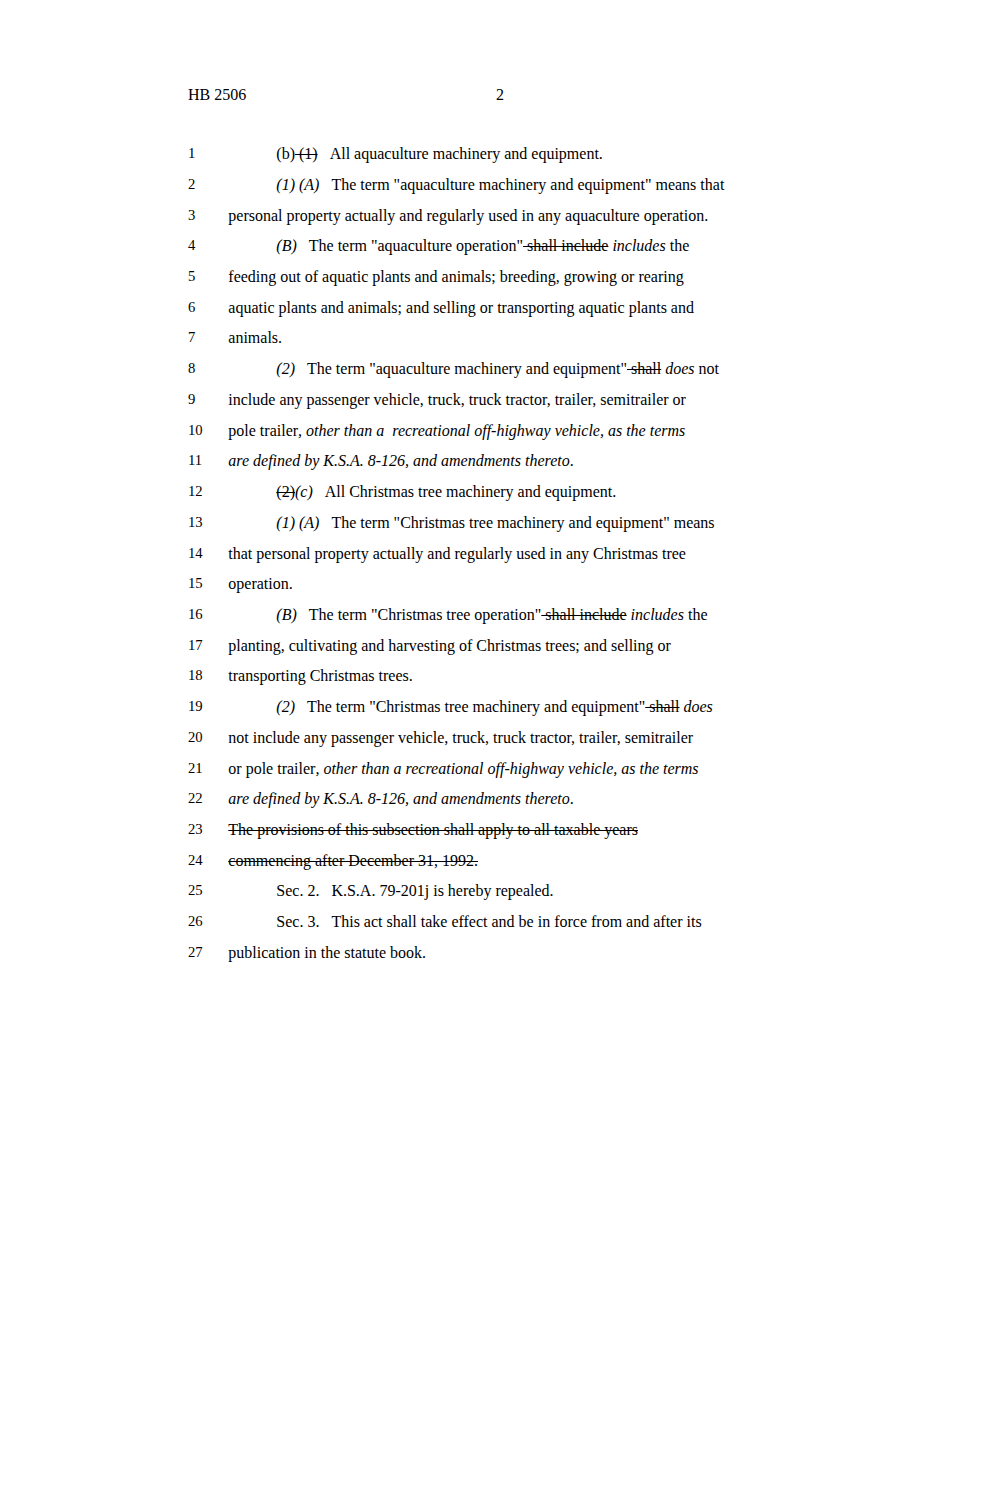HB 2506 2
| 1 | (b) (1) All aquaculture machinery and equipment. |
| 2 | (1) (A) The term "aquaculture machinery and equipment" means that |
| 3 | personal property actually and regularly used in any aquaculture operation. |
| 4 | (B) The term "aquaculture operation" shall include includes the |
| 5 | feeding out of aquatic plants and animals; breeding, growing or rearing |
| 6 | aquatic plants and animals; and selling or transporting aquatic plants and |
| 7 | animals. |
| 8 | (2) The term "aquaculture machinery and equipment" shall does not |
| 9 | include any passenger vehicle, truck, truck tractor, trailer, semitrailer or |
| 10 | pole trailer , other than a recreational off-highway vehicle, as the terms |
| 11 | are defined by K.S.A. 8-126, and amendments thereto . |
| 12 | (2) (c) All Christmas tree machinery and equipment. |
| 13 | (1) (A) The term "Christmas tree machinery and equipment" means |
| 14 | that personal property actually and regularly used in any Christmas tree |
| 15 | operation. |
| 16 | (B) The term "Christmas tree operation" shall include includes the |
| 17 | planting, cultivating and harvesting of Christmas trees; and selling or |
| 18 | transporting Christmas trees. |
| 19 | (2) The term "Christmas tree machinery and equipment" shall does |
| 20 | not include any passenger vehicle, truck, truck tractor, trailer, semitrailer |
| 21 | or pole trailer , other than a recreational off-highway vehicle, as the terms |
| 22 | are defined by K.S.A. 8-126, and amendments thereto . |
| 23 | The provisions of this subsection shall apply to all taxable years |
| 24 | commencing after December 31, 1992. |
| 25 | Sec. 2. K.S.A. 79-201j is hereby repealed. |
| 26 | Sec. 3. This act shall take effect and be in force from and after its |
| 27 | publication in the statute book. |